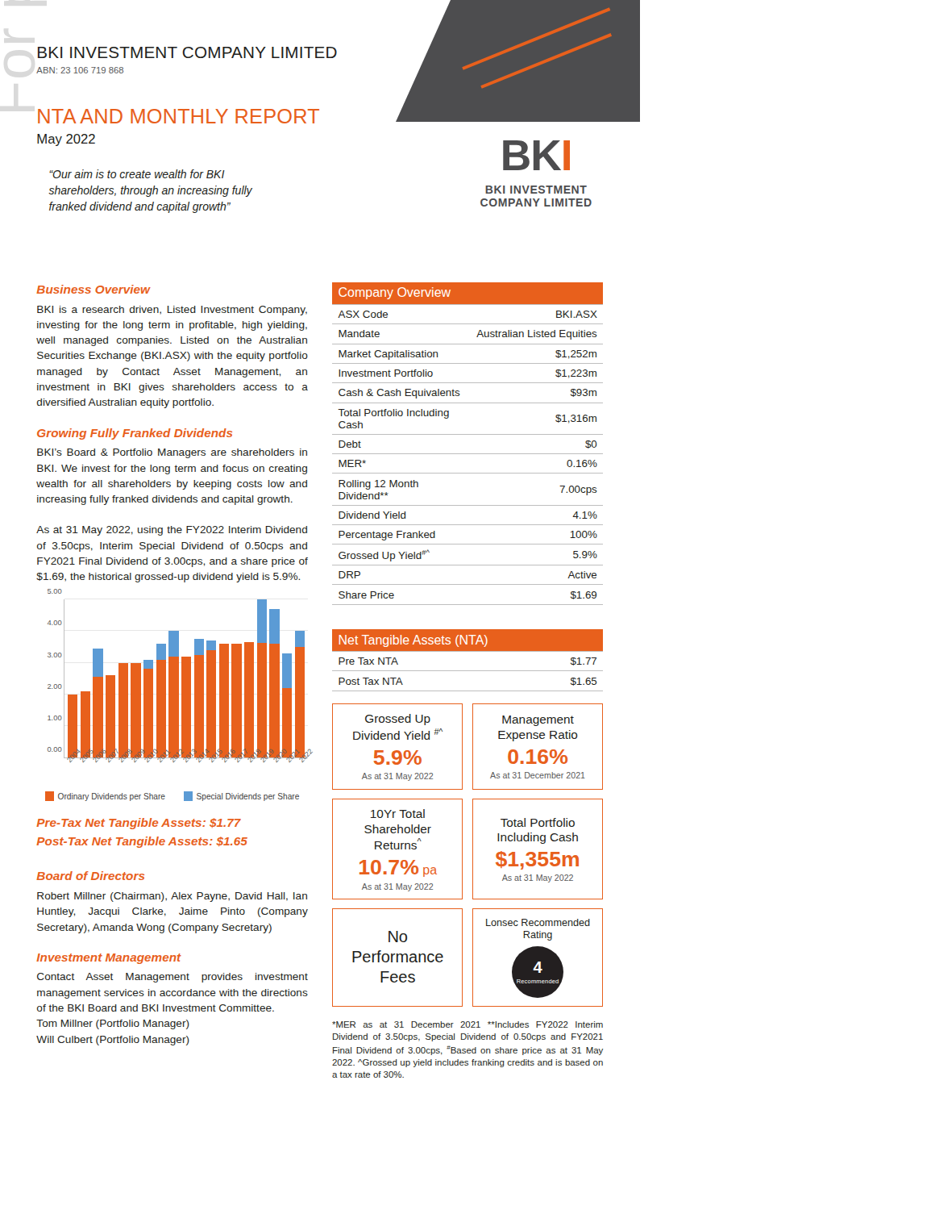For personal use only
BKI INVESTMENT COMPANY LIMITED
ABN: 23 106 719 868
NTA AND MONTHLY REPORT
May 2022
“Our aim is to create wealth for BKI shareholders, through an increasing fully franked dividend and capital growth”
BKI
BKI INVESTMENT
COMPANY LIMITED
Business Overview
BKI is a research driven, Listed Investment Company, investing for the long term in profitable, high yielding, well managed companies. Listed on the Australian Securities Exchange (BKI.ASX) with the equity portfolio managed by Contact Asset Management, an investment in BKI gives shareholders access to a diversified Australian equity portfolio.
Growing Fully Franked Dividends
BKI’s Board & Portfolio Managers are shareholders in BKI. We invest for the long term and focus on creating wealth for all shareholders by keeping costs low and increasing fully franked dividends and capital growth.
As at 31 May 2022, using the FY2022 Interim Dividend of 3.50cps, Interim Special Dividend of 0.50cps and FY2021 Final Dividend of 3.00cps, and a share price of $1.69, the historical grossed-up dividend yield is 5.9%.
5.00
4.00
3.00
2.00
1.00
0.00
2004 2005 2006 2007 2008 2009 2010 2011 2012 2013 2014 2015 2016 2017 2018 2019 2020 2021 2022
Ordinary Dividends per Share Special Dividends per Share
Pre-Tax Net Tangible Assets: $1.77
Post-Tax Net Tangible Assets: $1.65
Board of Directors
Robert Millner (Chairman), Alex Payne, David Hall, Ian Huntley, Jacqui Clarke, Jaime Pinto (Company Secretary), Amanda Wong (Company Secretary)
Investment Management
Contact Asset Management provides investment management services in accordance with the directions of the BKI Board and BKI Investment Committee.
Tom Millner (Portfolio Manager)
Will Culbert (Portfolio Manager)
Company Overview
| ASX Code | BKI.ASX |
| Mandate | Australian Listed Equities |
| Market Capitalisation | $1,252m |
| Investment Portfolio | $1,223m |
| Cash & Cash Equivalents | $93m |
| Total Portfolio Including Cash | $1,316m |
| Debt | $0 |
| MER* | 0.16% |
| Rolling 12 Month Dividend** | 7.00cps |
| Dividend Yield | 4.1% |
| Percentage Franked | 100% |
| Grossed Up Yield #^ | 5.9% |
| DRP | Active |
| Share Price | $1.69 |
Net Tangible Assets (NTA)
| Pre Tax NTA | $1.77 |
| Post Tax NTA | $1.65 |
Grossed Up
Dividend Yield #^
5.9%
As at 31 May 2022
Management
Expense Ratio
0.16%
As at 31 December 2021
10Yr Total Shareholder
Returns^
10.7% pa
As at 31 May 2022
Total Portfolio
Including Cash
$1,355m
As at 31 May 2022
No
Performance
Fees
Lonsec Recommended Rating
4
Recommended
*MER as at 31 December 2021 **Includes FY2022 Interim Dividend of 3.50cps, Special Dividend of 0.50cps and FY2021 Final Dividend of 3.00cps, #Based on share price as at 31 May 2022. ^Grossed up yield includes franking credits and is based on a tax rate of 30%.